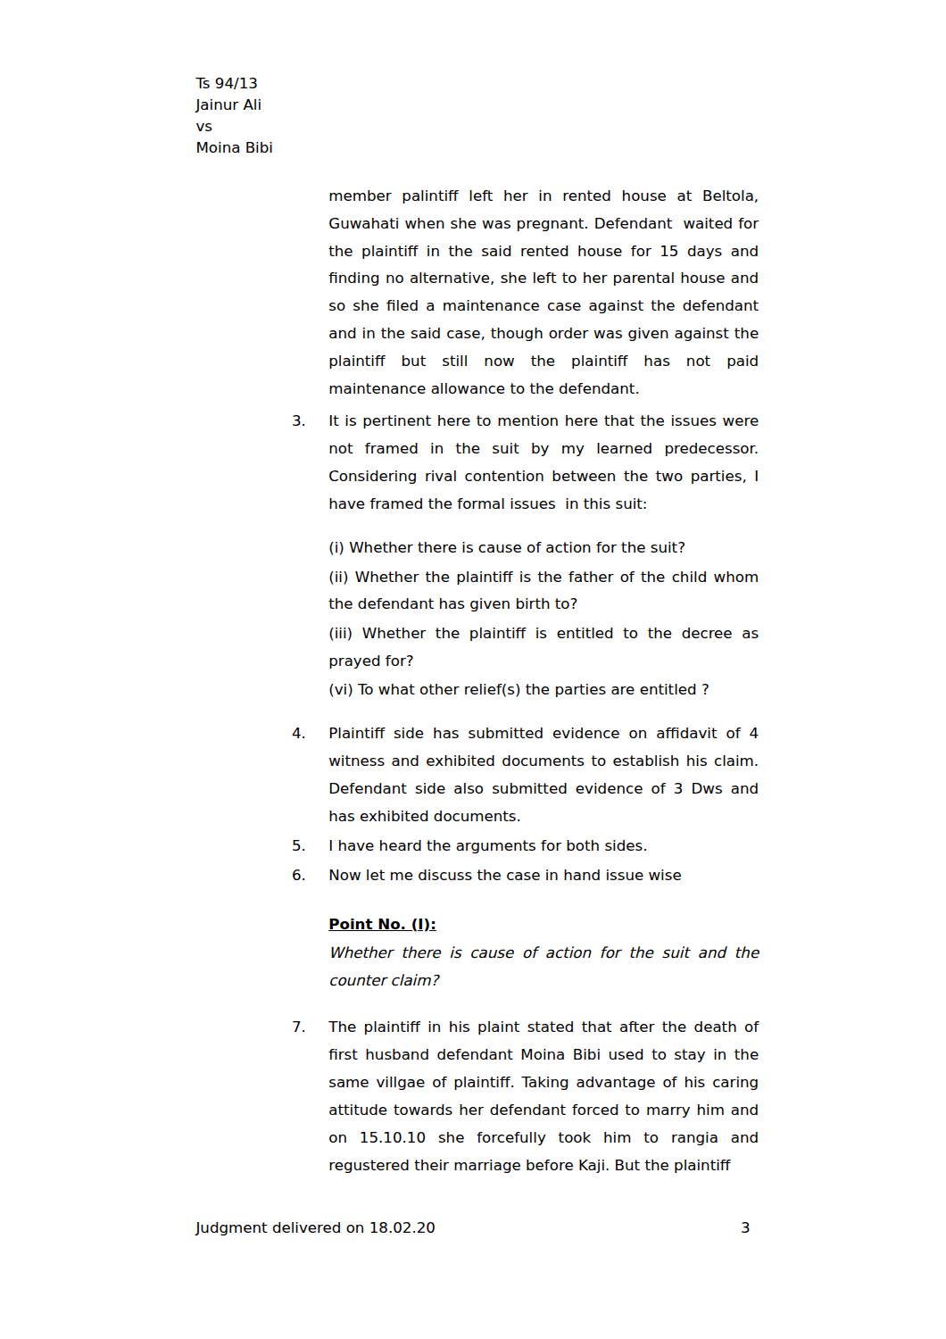Ts 94/13
Jainur Ali
vs
Moina Bibi
member palintiff left her in rented house at Beltola, Guwahati when she was pregnant. Defendant waited for the plaintiff in the said rented house for 15 days and finding no alternative, she left to her parental house and so she filed a maintenance case against the defendant and in the said case, though order was given against the plaintiff but still now the plaintiff has not paid maintenance allowance to the defendant.
It is pertinent here to mention here that the issues were not framed in the suit by my learned predecessor. Considering rival contention between the two parties, I have framed the formal issues in this suit:
(i) Whether there is cause of action for the suit?
(ii) Whether the plaintiff is the father of the child whom the defendant has given birth to?
(iii) Whether the plaintiff is entitled to the decree as prayed for?
(vi) To what other relief(s) the parties are entitled ?
Plaintiff side has submitted evidence on affidavit of 4 witness and exhibited documents to establish his claim. Defendant side also submitted evidence of 3 Dws and has exhibited documents.
I have heard the arguments for both sides.
Now let me discuss the case in hand issue wise
Point No. (I):
Whether there is cause of action for the suit and the counter claim?
The plaintiff in his plaint stated that after the death of first husband defendant Moina Bibi used to stay in the same villgae of plaintiff. Taking advantage of his caring attitude towards her defendant forced to marry him and on 15.10.10 she forcefully took him to rangia and regustered their marriage before Kaji. But the plaintiff
Judgment delivered on 18.02.20 3